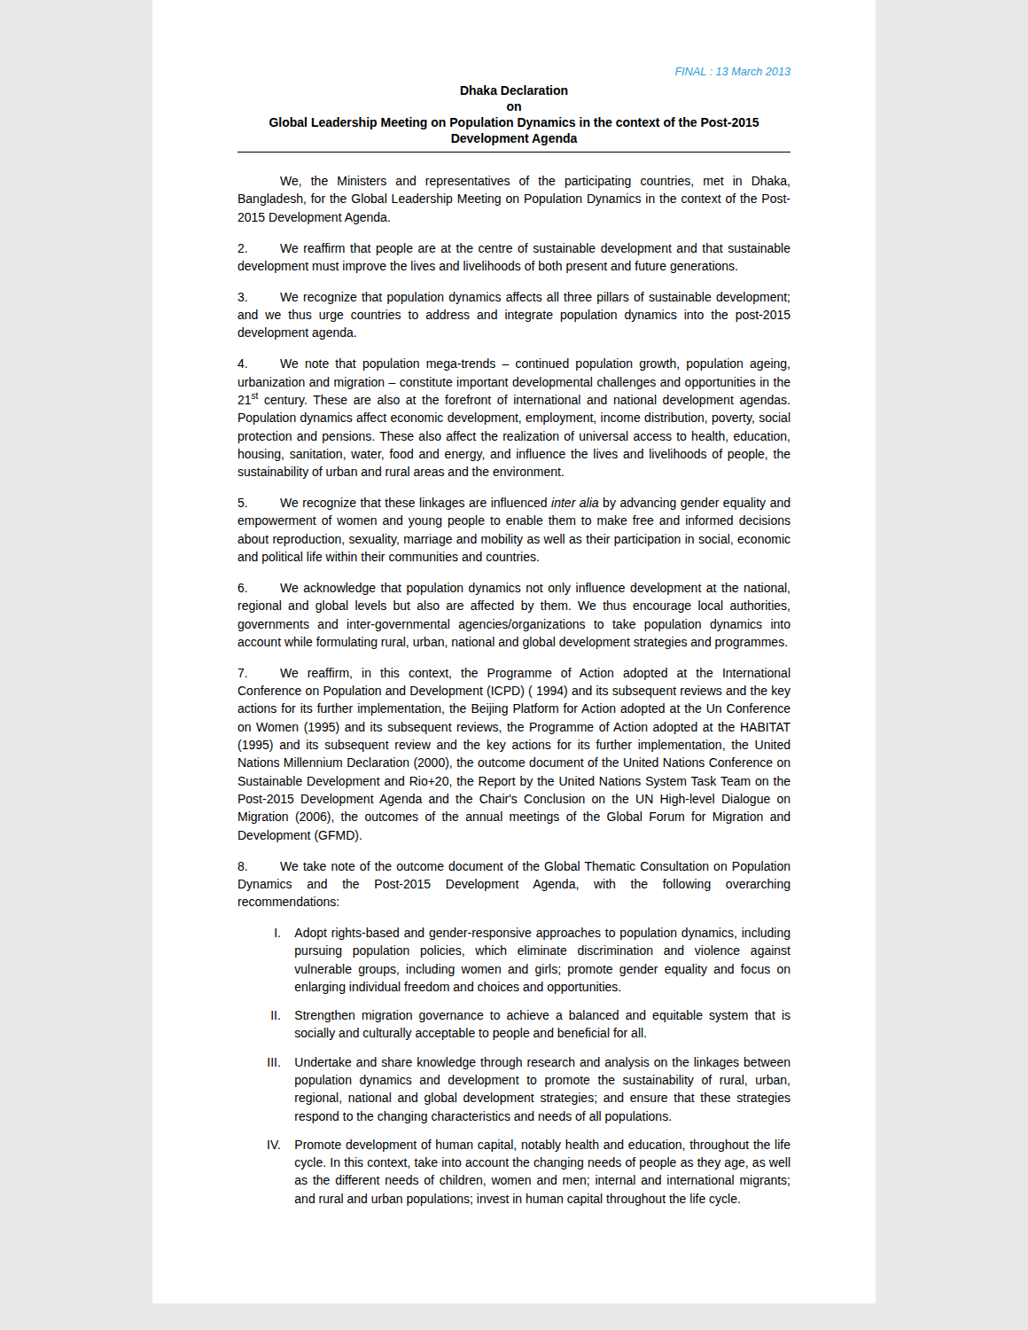FINAL : 13 March 2013
Dhaka Declaration on Global Leadership Meeting on Population Dynamics in the context of the Post-2015 Development Agenda
We, the Ministers and representatives of the participating countries, met in Dhaka, Bangladesh, for the Global Leadership Meeting on Population Dynamics in the context of the Post-2015 Development Agenda.
2. We reaffirm that people are at the centre of sustainable development and that sustainable development must improve the lives and livelihoods of both present and future generations.
3. We recognize that population dynamics affects all three pillars of sustainable development; and we thus urge countries to address and integrate population dynamics into the post-2015 development agenda.
4. We note that population mega-trends – continued population growth, population ageing, urbanization and migration – constitute important developmental challenges and opportunities in the 21st century. These are also at the forefront of international and national development agendas. Population dynamics affect economic development, employment, income distribution, poverty, social protection and pensions. These also affect the realization of universal access to health, education, housing, sanitation, water, food and energy, and influence the lives and livelihoods of people, the sustainability of urban and rural areas and the environment.
5. We recognize that these linkages are influenced inter alia by advancing gender equality and empowerment of women and young people to enable them to make free and informed decisions about reproduction, sexuality, marriage and mobility as well as their participation in social, economic and political life within their communities and countries.
6. We acknowledge that population dynamics not only influence development at the national, regional and global levels but also are affected by them. We thus encourage local authorities, governments and inter-governmental agencies/organizations to take population dynamics into account while formulating rural, urban, national and global development strategies and programmes.
7. We reaffirm, in this context, the Programme of Action adopted at the International Conference on Population and Development (ICPD) ( 1994) and its subsequent reviews and the key actions for its further implementation, the Beijing Platform for Action adopted at the Un Conference on Women (1995) and its subsequent reviews, the Programme of Action adopted at the HABITAT (1995) and its subsequent review and the key actions for its further implementation, the United Nations Millennium Declaration (2000), the outcome document of the United Nations Conference on Sustainable Development and Rio+20, the Report by the United Nations System Task Team on the Post-2015 Development Agenda and the Chair's Conclusion on the UN High-level Dialogue on Migration (2006), the outcomes of the annual meetings of the Global Forum for Migration and Development (GFMD).
8. We take note of the outcome document of the Global Thematic Consultation on Population Dynamics and the Post-2015 Development Agenda, with the following overarching recommendations:
Adopt rights-based and gender-responsive approaches to population dynamics, including pursuing population policies, which eliminate discrimination and violence against vulnerable groups, including women and girls; promote gender equality and focus on enlarging individual freedom and choices and opportunities.
Strengthen migration governance to achieve a balanced and equitable system that is socially and culturally acceptable to people and beneficial for all.
Undertake and share knowledge through research and analysis on the linkages between population dynamics and development to promote the sustainability of rural, urban, regional, national and global development strategies; and ensure that these strategies respond to the changing characteristics and needs of all populations.
Promote development of human capital, notably health and education, throughout the life cycle. In this context, take into account the changing needs of people as they age, as well as the different needs of children, women and men; internal and international migrants; and rural and urban populations; invest in human capital throughout the life cycle.